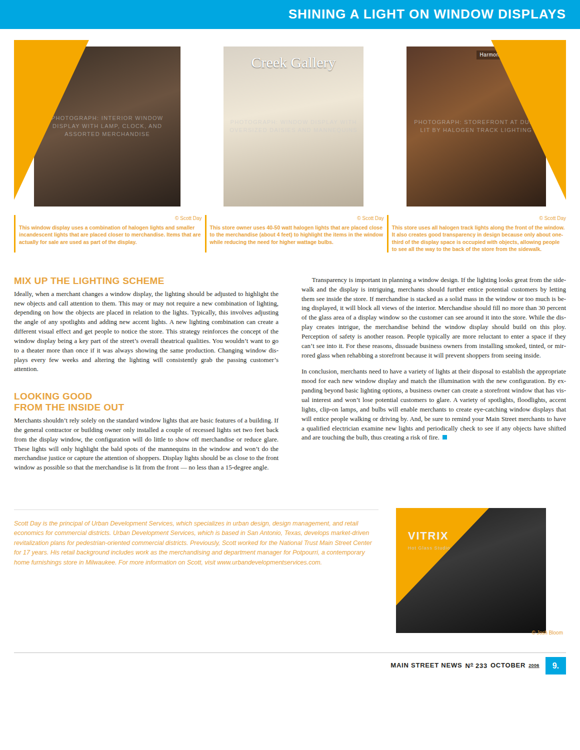Shining a Light on Window Displays
Photograph: interior window display with lamp, clock, and assorted merchandise
Creek Gallery
Photograph: window display with oversized daisies and mannequins
Harmony Ridge Gallery
Photograph: storefront at dusk lit by halogen track lighting
© Scott Day
This window display uses a combination of halogen lights and smaller incandescent lights that are placed closer to merchandise. Items that are actually for sale are used as part of the display.
© Scott Day
This store owner uses 40-50 watt halogen lights that are placed close to the merchandise (about 4 feet) to highlight the items in the window while reducing the need for higher wattage bulbs.
© Scott Day
This store uses all halogen track lights along the front of the window. It also creates good transparency in design because only about one-third of the display space is occupied with objects, allowing people to see all the way to the back of the store from the sidewalk.
Mix Up the Lighting Scheme
Ideally, when a merchant changes a window display, the lighting should be adjusted to highlight the new objects and call attention to them. This may or may not require a new combination of lighting, depending on how the objects are placed in relation to the lights. Typically, this involves adjusting the angle of any spotlights and adding new accent lights. A new lighting combination can create a different visual effect and get people to notice the store. This strategy reinforces the concept of the window display being a key part of the street’s overall theatrical qualities. You wouldn’t want to go to a theater more than once if it was always showing the same production. Changing window displays every few weeks and altering the lighting will consistently grab the passing customer’s attention.
Looking Good
From the Inside Out
Merchants shouldn’t rely solely on the standard window lights that are basic features of a building. If the general contractor or building owner only installed a couple of recessed lights set two feet back from the display window, the configuration will do little to show off merchandise or reduce glare. These lights will only highlight the bald spots of the mannequins in the window and won’t do the merchandise justice or capture the attention of shoppers. Display lights should be as close to the front window as possible so that the merchandise is lit from the front — no less than a 15-degree angle.
Transparency is important in planning a window design. If the lighting looks great from the sidewalk and the display is intriguing, merchants should further entice potential customers by letting them see inside the store. If merchandise is stacked as a solid mass in the window or too much is being displayed, it will block all views of the interior. Merchandise should fill no more than 30 percent of the glass area of a display window so the customer can see around it into the store. While the display creates intrigue, the merchandise behind the window display should build on this ploy. Perception of safety is another reason. People typically are more reluctant to enter a space if they can’t see into it. For these reasons, dissuade business owners from installing smoked, tinted, or mirrored glass when rehabbing a storefront because it will prevent shoppers from seeing inside.
In conclusion, merchants need to have a variety of lights at their disposal to establish the appropriate mood for each new window display and match the illumination with the new configuration. By expanding beyond basic lighting options, a business owner can create a storefront window that has visual interest and won’t lose potential customers to glare. A variety of spotlights, floodlights, accent lights, clip-on lamps, and bulbs will enable merchants to create eye-catching window displays that will entice people walking or driving by. And, be sure to remind your Main Street merchants to have a qualified electrician examine new lights and periodically check to see if any objects have shifted and are touching the bulb, thus creating a risk of fire.
Scott Day is the principal of Urban Development Services, which specializes in urban design, design management, and retail economics for commercial districts. Urban Development Services, which is based in San Antonio, Texas, develops market-driven revitalization plans for pedestrian-oriented commercial districts. Previously, Scott worked for the National Trust Main Street Center for 17 years. His retail background includes work as the merchandising and department manager for Potpourri, a contemporary home furnishings store in Milwaukee. For more information on Scott, visit www.urbandevelopmentservices.com.
VITRIXHot Glass Studio
© Josh Bloom
Main Street News No 233 October 2006
9.